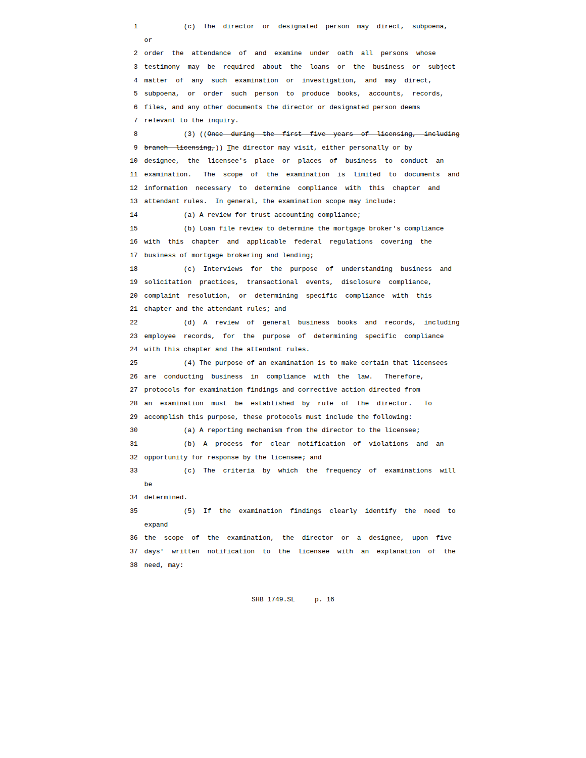(c) The director or designated person may direct, subpoena, or
order the attendance of and examine under oath all persons whose
testimony may be required about the loans or the business or subject
matter of any such examination or investigation, and may direct,
subpoena, or order such person to produce books, accounts, records,
files, and any other documents the director or designated person deems
relevant to the inquiry.
(3) ((Once during the first five years of licensing, including
branch licensing,)) The director may visit, either personally or by
designee, the licensee's place or places of business to conduct an
examination. The scope of the examination is limited to documents and
information necessary to determine compliance with this chapter and
attendant rules. In general, the examination scope may include:
(a) A review for trust accounting compliance;
(b) Loan file review to determine the mortgage broker's compliance
with this chapter and applicable federal regulations covering the
business of mortgage brokering and lending;
(c) Interviews for the purpose of understanding business and
solicitation practices, transactional events, disclosure compliance,
complaint resolution, or determining specific compliance with this
chapter and the attendant rules; and
(d) A review of general business books and records, including
employee records, for the purpose of determining specific compliance
with this chapter and the attendant rules.
(4) The purpose of an examination is to make certain that licensees
are conducting business in compliance with the law. Therefore,
protocols for examination findings and corrective action directed from
an examination must be established by rule of the director. To
accomplish this purpose, these protocols must include the following:
(a) A reporting mechanism from the director to the licensee;
(b) A process for clear notification of violations and an
opportunity for response by the licensee; and
(c) The criteria by which the frequency of examinations will be
determined.
(5) If the examination findings clearly identify the need to expand
the scope of the examination, the director or a designee, upon five
days' written notification to the licensee with an explanation of the
need, may:
SHB 1749.SL p. 16